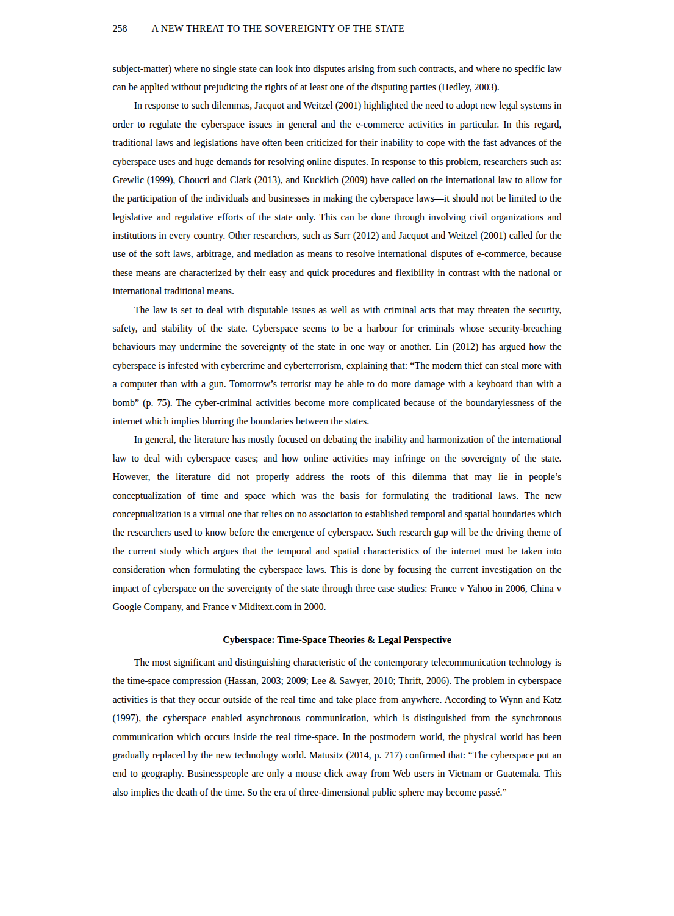258 A New Threat to the Sovereignty of the State
subject-matter) where no single state can look into disputes arising from such contracts, and where no specific law can be applied without prejudicing the rights of at least one of the disputing parties (Hedley, 2003).
In response to such dilemmas, Jacquot and Weitzel (2001) highlighted the need to adopt new legal systems in order to regulate the cyberspace issues in general and the e-commerce activities in particular. In this regard, traditional laws and legislations have often been criticized for their inability to cope with the fast advances of the cyberspace uses and huge demands for resolving online disputes. In response to this problem, researchers such as: Grewlic (1999), Choucri and Clark (2013), and Kucklich (2009) have called on the international law to allow for the participation of the individuals and businesses in making the cyberspace laws—it should not be limited to the legislative and regulative efforts of the state only. This can be done through involving civil organizations and institutions in every country. Other researchers, such as Sarr (2012) and Jacquot and Weitzel (2001) called for the use of the soft laws, arbitrage, and mediation as means to resolve international disputes of e-commerce, because these means are characterized by their easy and quick procedures and flexibility in contrast with the national or international traditional means.
The law is set to deal with disputable issues as well as with criminal acts that may threaten the security, safety, and stability of the state. Cyberspace seems to be a harbour for criminals whose security-breaching behaviours may undermine the sovereignty of the state in one way or another. Lin (2012) has argued how the cyberspace is infested with cybercrime and cyberterrorism, explaining that: “The modern thief can steal more with a computer than with a gun. Tomorrow’s terrorist may be able to do more damage with a keyboard than with a bomb” (p. 75). The cyber-criminal activities become more complicated because of the boundarylessness of the internet which implies blurring the boundaries between the states.
In general, the literature has mostly focused on debating the inability and harmonization of the international law to deal with cyberspace cases; and how online activities may infringe on the sovereignty of the state. However, the literature did not properly address the roots of this dilemma that may lie in people’s conceptualization of time and space which was the basis for formulating the traditional laws. The new conceptualization is a virtual one that relies on no association to established temporal and spatial boundaries which the researchers used to know before the emergence of cyberspace. Such research gap will be the driving theme of the current study which argues that the temporal and spatial characteristics of the internet must be taken into consideration when formulating the cyberspace laws. This is done by focusing the current investigation on the impact of cyberspace on the sovereignty of the state through three case studies: France v Yahoo in 2006, China v Google Company, and France v Miditext.com in 2000.
Cyberspace: Time-Space Theories & Legal Perspective
The most significant and distinguishing characteristic of the contemporary telecommunication technology is the time-space compression (Hassan, 2003; 2009; Lee & Sawyer, 2010; Thrift, 2006). The problem in cyberspace activities is that they occur outside of the real time and take place from anywhere. According to Wynn and Katz (1997), the cyberspace enabled asynchronous communication, which is distinguished from the synchronous communication which occurs inside the real time-space. In the postmodern world, the physical world has been gradually replaced by the new technology world. Matusitz (2014, p. 717) confirmed that: “The cyberspace put an end to geography. Businesspeople are only a mouse click away from Web users in Vietnam or Guatemala. This also implies the death of the time. So the era of three-dimensional public sphere may become passé.”